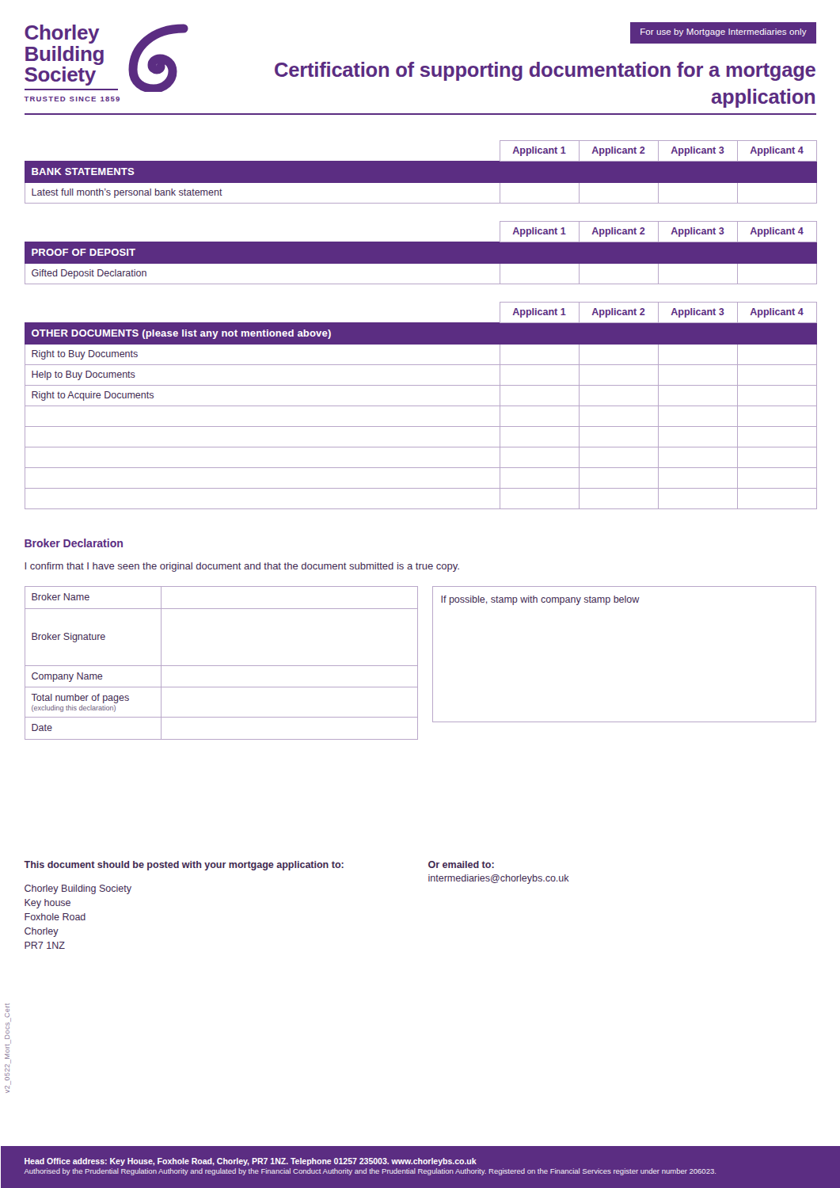For use by Mortgage Intermediaries only
Certification of supporting documentation for a mortgage application
Chorley
Building
Society
TRUSTED SINCE 1859
| | Applicant 1 | Applicant 2 | Applicant 3 | Applicant 4 |
| --- | --- | --- | --- | --- |
| BANK STATEMENTS |
| Latest full month’s personal bank statement | | | | |
| | Applicant 1 | Applicant 2 | Applicant 3 | Applicant 4 |
| --- | --- | --- | --- | --- |
| PROOF OF DEPOSIT |
| Gifted Deposit Declaration | | | | |
| | Applicant 1 | Applicant 2 | Applicant 3 | Applicant 4 |
| --- | --- | --- | --- | --- |
| OTHER DOCUMENTS (please list any not mentioned above) |
| Right to Buy Documents | | | | |
| Help to Buy Documents | | | | |
| Right to Acquire Documents | | | | |
Broker Declaration
I confirm that I have seen the original document and that the document submitted is a true copy.
| Broker Name | |
| Broker Signature | |
| Company Name | |
| Total number of pages (excluding this declaration) | |
| Date | |
If possible, stamp with company stamp below
This document should be posted with your mortgage application to:
Chorley Building Society
Key house
Foxhole Road
Chorley
PR7 1NZ
Or emailed to:
intermediaries@chorleybs.co.uk
v2_0522_Mort_Docs_Cert
Head Office address: Key House, Foxhole Road, Chorley, PR7 1NZ. Telephone 01257 235003. www.chorleybs.co.uk
Authorised by the Prudential Regulation Authority and regulated by the Financial Conduct Authority and the Prudential Regulation Authority. Registered on the Financial Services register under number 206023.